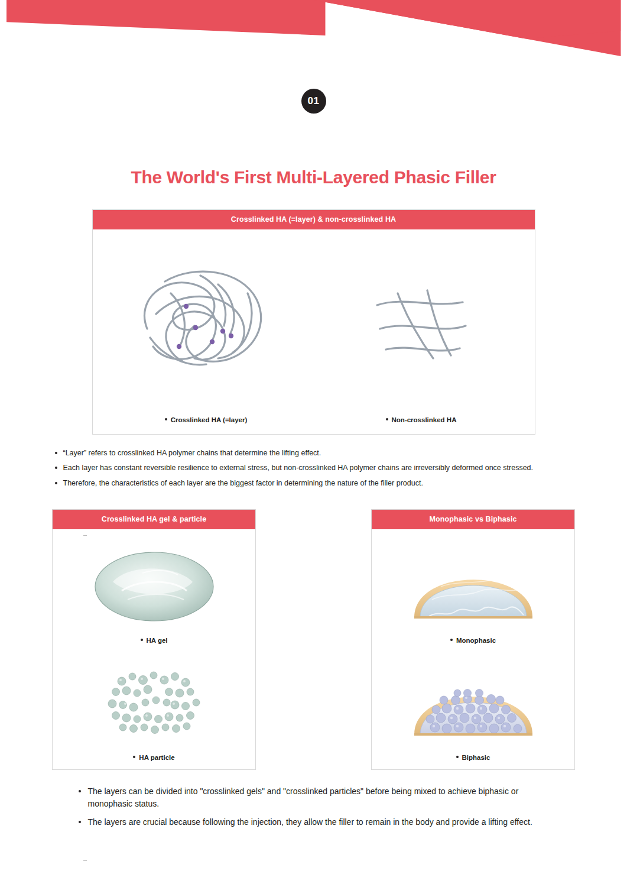01
The World's First Multi-Layered Phasic Filler
Crosslinked HA (=layer) & non-crosslinked HA
Crosslinked HA (=layer)
Non-crosslinked HA
“Layer” refers to crosslinked HA polymer chains that determine the lifting effect.
Each layer has constant reversible resilience to external stress, but non-crosslinked HA polymer chains are irreversibly deformed once stressed.
Therefore, the characteristics of each layer are the biggest factor in determining the nature of the filler product.
Crosslinked HA gel & particle
HA gel
HA particle
Monophasic vs Biphasic
Monophasic
Biphasic
The layers can be divided into "crosslinked gels" and "crosslinked particles" before being mixed to achieve biphasic or monophasic status.
The layers are crucial because following the injection, they allow the filler to remain in the body and provide a lifting effect.